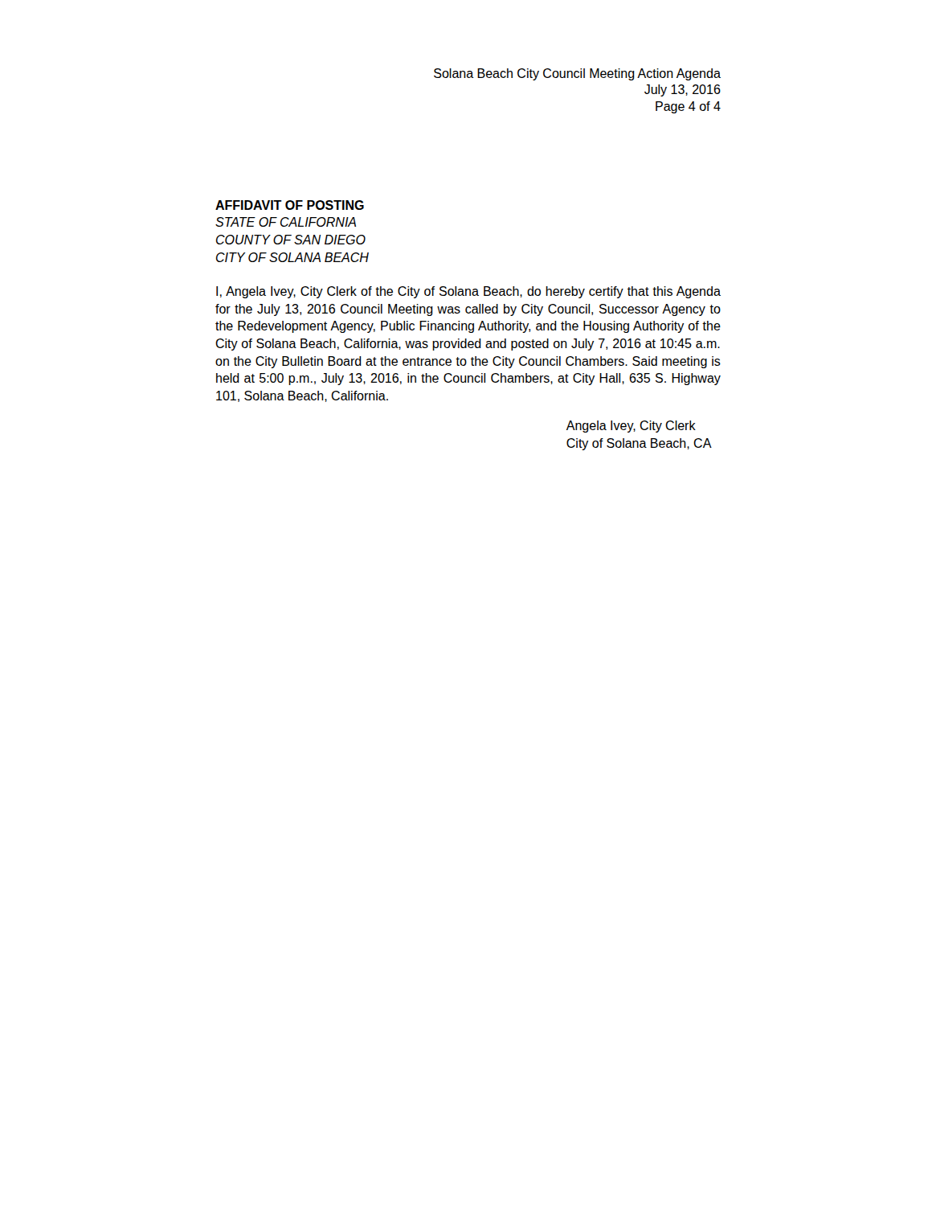Solana Beach City Council Meeting Action Agenda
July 13, 2016
Page 4 of 4
AFFIDAVIT OF POSTING
STATE OF CALIFORNIA
COUNTY OF SAN DIEGO
CITY OF SOLANA BEACH
I, Angela Ivey, City Clerk of the City of Solana Beach, do hereby certify that this Agenda for the July 13, 2016 Council Meeting was called by City Council, Successor Agency to the Redevelopment Agency, Public Financing Authority, and the Housing Authority of the City of Solana Beach, California, was provided and posted on July 7, 2016 at 10:45 a.m. on the City Bulletin Board at the entrance to the City Council Chambers. Said meeting is held at 5:00 p.m., July 13, 2016, in the Council Chambers, at City Hall, 635 S. Highway 101, Solana Beach, California.
Angela Ivey, City Clerk
City of Solana Beach, CA